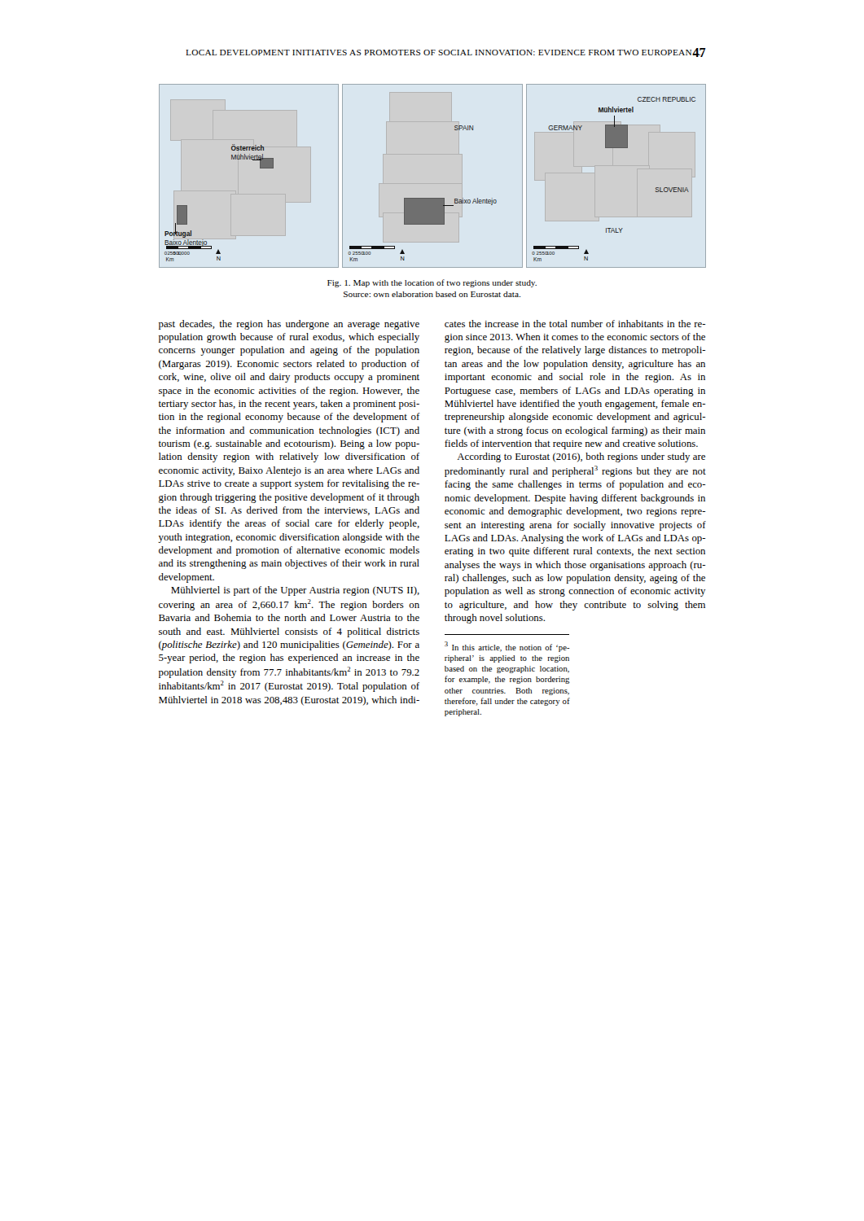Local development initiatives as promoters of social innovation: evidence from two European… 47
Österreich
Mühlviertel
Portugal
Baixo Alentejo
N
02505001,000
Km
SPAIN
Baixo Alentejo
N
02550100
Km
CZECH REPUBLIC
Mühlviertel
GERMANY
SLOVENIA
ITALY
N
02550100
Km
Fig. 1. Map with the location of two regions under study.
Source: own elaboration based on Eurostat data.
past decades, the region has undergone an average negative population growth because of rural exodus, which especially concerns younger population and ageing of the population (Margaras 2019). Economic sectors related to production of cork, wine, olive oil and dairy products occupy a prominent space in the economic activities of the region. However, the tertiary sector has, in the recent years, taken a prominent position in the regional economy because of the development of the information and communication technologies (ICT) and tourism (e.g. sustainable and ecotourism). Being a low population density region with relatively low diversification of economic activity, Baixo Alentejo is an area where LAGs and LDAs strive to create a support system for revitalising the region through triggering the positive development of it through the ideas of SI. As derived from the interviews, LAGs and LDAs identify the areas of social care for elderly people, youth integration, economic diversification alongside with the development and promotion of alternative economic models and its strengthening as main objectives of their work in rural development.
Mühlviertel is part of the Upper Austria region (NUTS II), covering an area of 2,660.17 km2. The region borders on Bavaria and Bohemia to the north and Lower Austria to the south and east. Mühlviertel consists of 4 political districts (politische Bezirke) and 120 municipalities (Gemeinde). For a 5-year period, the region has experienced an increase in the population density from 77.7 inhabitants/km2 in 2013 to 79.2 inhabitants/km2 in 2017 (Eurostat 2019). Total population of Mühlviertel in 2018 was 208,483 (Eurostat 2019), which indicates the increase in the total number of inhabitants in the region since 2013. When it comes to the economic sectors of the region, because of the relatively large distances to metropolitan areas and the low population density, agriculture has an important economic and social role in the region. As in Portuguese case, members of LAGs and LDAs operating in Mühlviertel have identified the youth engagement, female entrepreneurship alongside economic development and agriculture (with a strong focus on ecological farming) as their main fields of intervention that require new and creative solutions.
According to Eurostat (2016), both regions under study are predominantly rural and peripheral3 regions but they are not facing the same challenges in terms of population and economic development. Despite having different backgrounds in economic and demographic development, two regions represent an interesting arena for socially innovative projects of LAGs and LDAs. Analysing the work of LAGs and LDAs operating in two quite different rural contexts, the next section analyses the ways in which those organisations approach (rural) challenges, such as low population density, ageing of the population as well as strong connection of economic activity to agriculture, and how they contribute to solving them through novel solutions.
3 In this article, the notion of ‘peripheral’ is applied to the region based on the geographic location, for example, the region bordering other countries. Both regions, therefore, fall under the category of peripheral.